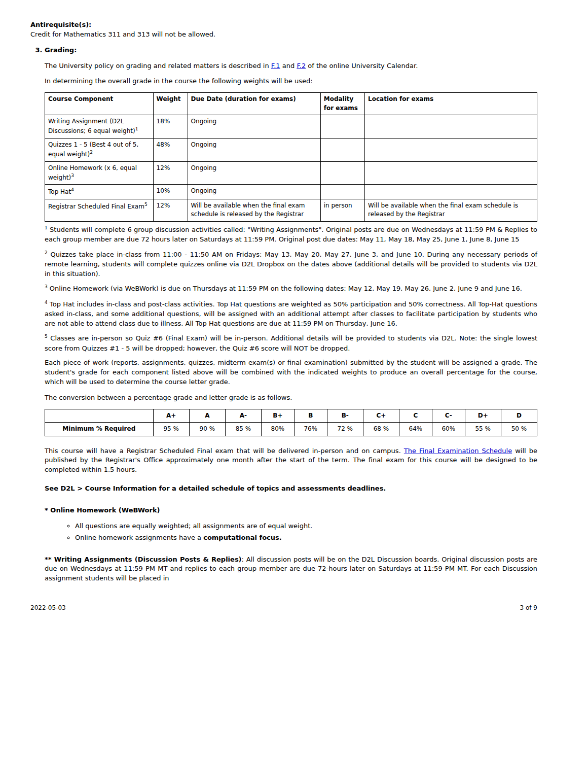Antirequisite(s):
Credit for Mathematics 311 and 313 will not be allowed.
Grading:
The University policy on grading and related matters is described in F.1 and F.2 of the online University Calendar.
In determining the overall grade in the course the following weights will be used:
| Course Component | Weight | Due Date (duration for exams) | Modality for exams | Location for exams |
| --- | --- | --- | --- | --- |
| Writing Assignment (D2L Discussions; 6 equal weight) 1 | 18% | Ongoing | | |
| Quizzes 1 - 5 (Best 4 out of 5, equal weight) 2 | 48% | Ongoing | | |
| Online Homework (x 6, equal weight) 3 | 12% | Ongoing | | |
| Top Hat 4 | 10% | Ongoing | | |
| Registrar Scheduled Final Exam 5 | 12% | Will be available when the final exam schedule is released by the Registrar | in person | Will be available when the final exam schedule is released by the Registrar |
1 Students will complete 6 group discussion activities called: "Writing Assignments". Original posts are due on Wednesdays at 11:59 PM & Replies to each group member are due 72 hours later on Saturdays at 11:59 PM. Original post due dates: May 11, May 18, May 25, June 1, June 8, June 15
2 Quizzes take place in-class from 11:00 - 11:50 AM on Fridays: May 13, May 20, May 27, June 3, and June 10. During any necessary periods of remote learning, students will complete quizzes online via D2L Dropbox on the dates above (additional details will be provided to students via D2L in this situation).
3 Online Homework (via WeBWork) is due on Thursdays at 11:59 PM on the following dates: May 12, May 19, May 26, June 2, June 9 and June 16.
4 Top Hat includes in-class and post-class activities. Top Hat questions are weighted as 50% participation and 50% correctness. All Top-Hat questions asked in-class, and some additional questions, will be assigned with an additional attempt after classes to facilitate participation by students who are not able to attend class due to illness. All Top Hat questions are due at 11:59 PM on Thursday, June 16.
5 Classes are in-person so Quiz #6 (Final Exam) will be in-person. Additional details will be provided to students via D2L. Note: the single lowest score from Quizzes #1 - 5 will be dropped; however, the Quiz #6 score will NOT be dropped.
Each piece of work (reports, assignments, quizzes, midterm exam(s) or final examination) submitted by the student will be assigned a grade. The student's grade for each component listed above will be combined with the indicated weights to produce an overall percentage for the course, which will be used to determine the course letter grade.
The conversion between a percentage grade and letter grade is as follows.
| | A+ | A | A- | B+ | B | B- | C+ | C | C- | D+ | D |
| --- | --- | --- | --- | --- | --- | --- | --- | --- | --- | --- | --- |
| Minimum % Required | 95 % | 90 % | 85 % | 80% | 76% | 72 % | 68 % | 64% | 60% | 55 % | 50 % |
This course will have a Registrar Scheduled Final exam that will be delivered in-person and on campus. The Final Examination Schedule will be published by the Registrar's Office approximately one month after the start of the term. The final exam for this course will be designed to be completed within 1.5 hours.
See D2L > Course Information for a detailed schedule of topics and assessments deadlines.
* Online Homework (WeBWork)
All questions are equally weighted; all assignments are of equal weight.
Online homework assignments have a computational focus.
** Writing Assignments (Discussion Posts & Replies): All discussion posts will be on the D2L Discussion boards. Original discussion posts are due on Wednesdays at 11:59 PM MT and replies to each group member are due 72-hours later on Saturdays at 11:59 PM MT. For each Discussion assignment students will be placed in
2022-05-03 3 of 9